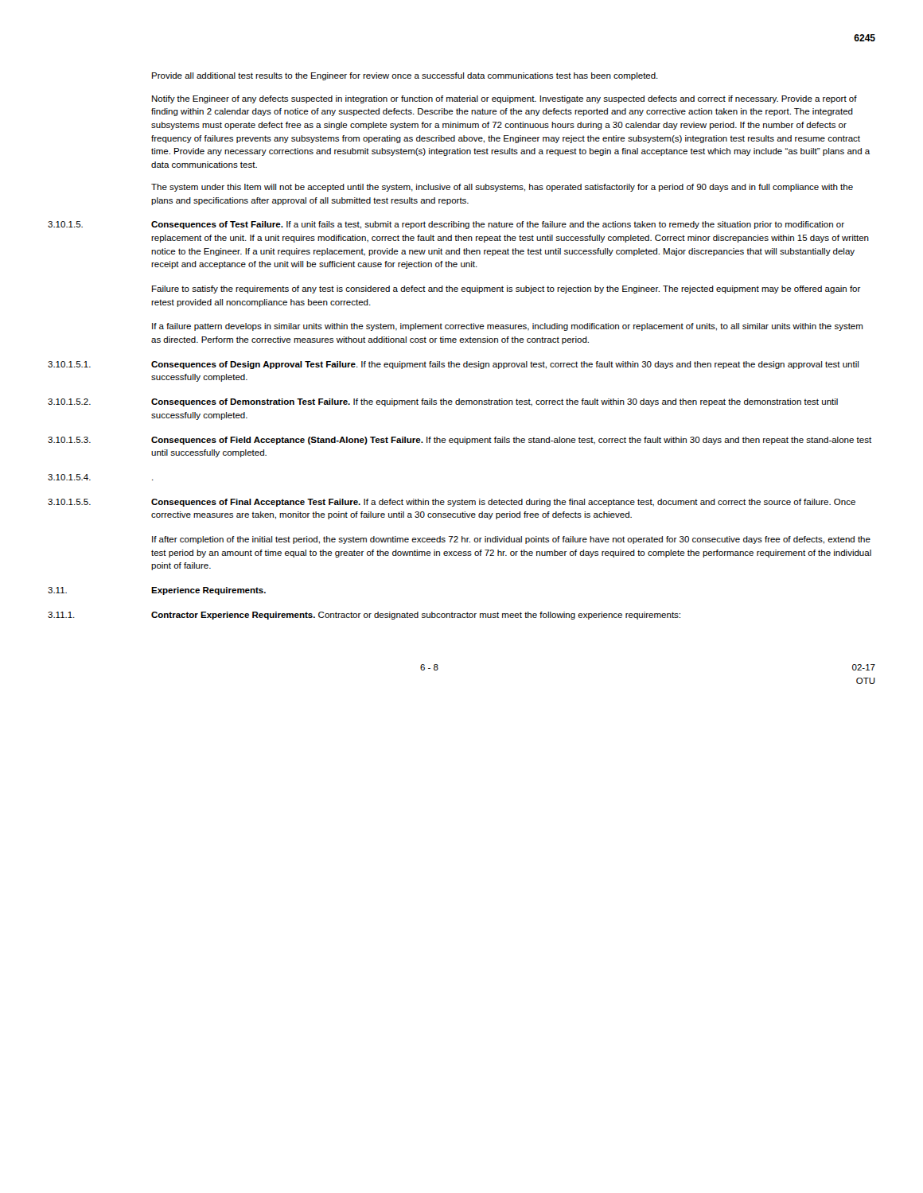6245
Provide all additional test results to the Engineer for review once a successful data communications test has been completed.
Notify the Engineer of any defects suspected in integration or function of material or equipment. Investigate any suspected defects and correct if necessary. Provide a report of finding within 2 calendar days of notice of any suspected defects. Describe the nature of the any defects reported and any corrective action taken in the report. The integrated subsystems must operate defect free as a single complete system for a minimum of 72 continuous hours during a 30 calendar day review period. If the number of defects or frequency of failures prevents any subsystems from operating as described above, the Engineer may reject the entire subsystem(s) integration test results and resume contract time. Provide any necessary corrections and resubmit subsystem(s) integration test results and a request to begin a final acceptance test which may include “as built” plans and a data communications test.
The system under this Item will not be accepted until the system, inclusive of all subsystems, has operated satisfactorily for a period of 90 days and in full compliance with the plans and specifications after approval of all submitted test results and reports.
3.10.1.5.
Consequences of Test Failure. If a unit fails a test, submit a report describing the nature of the failure and the actions taken to remedy the situation prior to modification or replacement of the unit. If a unit requires modification, correct the fault and then repeat the test until successfully completed. Correct minor discrepancies within 15 days of written notice to the Engineer. If a unit requires replacement, provide a new unit and then repeat the test until successfully completed. Major discrepancies that will substantially delay receipt and acceptance of the unit will be sufficient cause for rejection of the unit.
Failure to satisfy the requirements of any test is considered a defect and the equipment is subject to rejection by the Engineer. The rejected equipment may be offered again for retest provided all noncompliance has been corrected.
If a failure pattern develops in similar units within the system, implement corrective measures, including modification or replacement of units, to all similar units within the system as directed. Perform the corrective measures without additional cost or time extension of the contract period.
3.10.1.5.1.
Consequences of Design Approval Test Failure. If the equipment fails the design approval test, correct the fault within 30 days and then repeat the design approval test until successfully completed.
3.10.1.5.2.
Consequences of Demonstration Test Failure. If the equipment fails the demonstration test, correct the fault within 30 days and then repeat the demonstration test until successfully completed.
3.10.1.5.3.
Consequences of Field Acceptance (Stand-Alone) Test Failure. If the equipment fails the stand-alone test, correct the fault within 30 days and then repeat the stand-alone test until successfully completed.
3.10.1.5.4.
.
3.10.1.5.5.
Consequences of Final Acceptance Test Failure. If a defect within the system is detected during the final acceptance test, document and correct the source of failure. Once corrective measures are taken, monitor the point of failure until a 30 consecutive day period free of defects is achieved.
If after completion of the initial test period, the system downtime exceeds 72 hr. or individual points of failure have not operated for 30 consecutive days free of defects, extend the test period by an amount of time equal to the greater of the downtime in excess of 72 hr. or the number of days required to complete the performance requirement of the individual point of failure.
3.11.
Experience Requirements.
3.11.1.
Contractor Experience Requirements. Contractor or designated subcontractor must meet the following experience requirements:
6 - 8
02-17
OTU